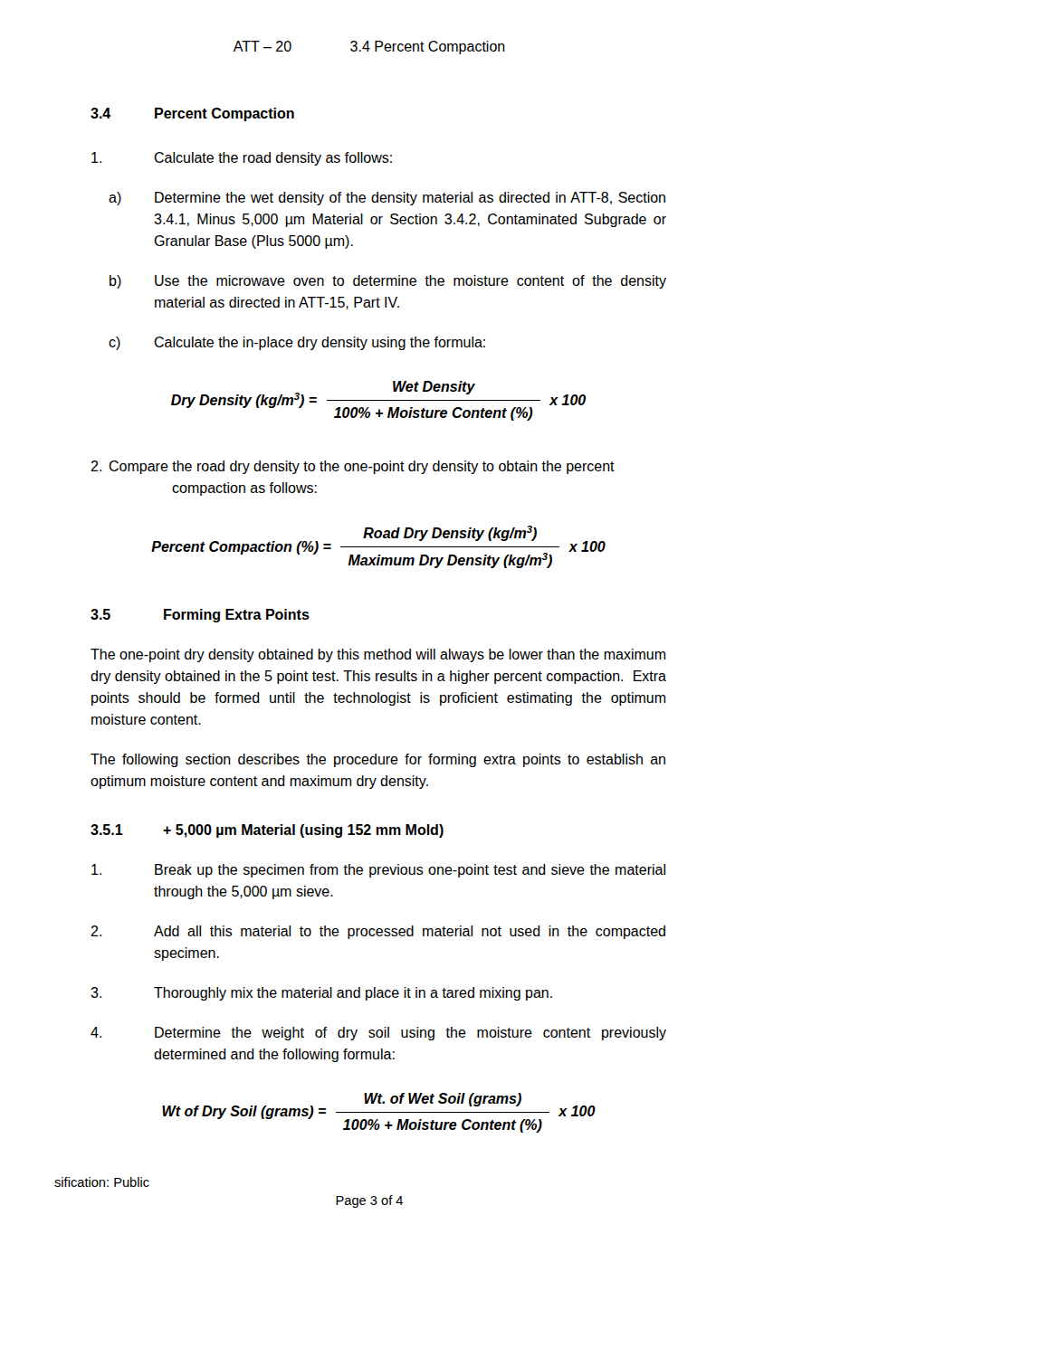ATT – 20 3.4 Percent Compaction
3.4 Percent Compaction
1.
Calculate the road density as follows:
a)
Determine the wet density of the density material as directed in ATT-8, Section 3.4.1, Minus 5,000 µm Material or Section 3.4.2, Contaminated Subgrade or Granular Base (Plus 5000 µm).
b)
Use the microwave oven to determine the moisture content of the density material as directed in ATT-15, Part IV.
c)
Calculate the in-place dry density using the formula:
Dry Density (kg/m3) = Wet Density 100% + Moisture Content (%) x 100
2.
Compare the road dry density to the one-point dry density to obtain the percent
compaction as follows:
Percent Compaction (%) = Road Dry Density (kg/m3) Maximum Dry Density (kg/m3) x 100
3.5 Forming Extra Points
The one-point dry density obtained by this method will always be lower than the maximum dry density obtained in the 5 point test. This results in a higher percent compaction. Extra points should be formed until the technologist is proficient estimating the optimum moisture content.
The following section describes the procedure for forming extra points to establish an optimum moisture content and maximum dry density.
3.5.1+ 5,000 µm Material (using 152 mm Mold)
1.
Break up the specimen from the previous one-point test and sieve the material through the 5,000 µm sieve.
2.
Add all this material to the processed material not used in the compacted specimen.
3.
Thoroughly mix the material and place it in a tared mixing pan.
4.
Determine the weight of dry soil using the moisture content previously determined and the following formula:
Wt of Dry Soil (grams) = Wt. of Wet Soil (grams) 100% + Moisture Content (%) x 100
Page 3 of 4
sification: Public